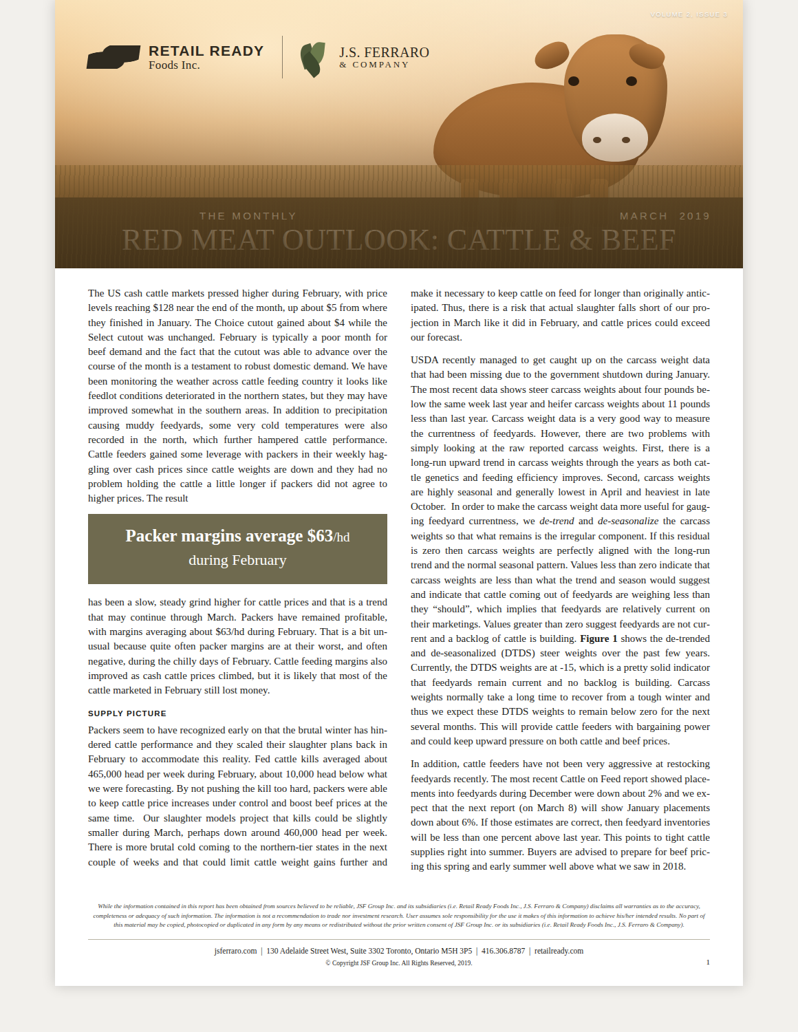Volume 2, Issue 3
RETAIL READY
Foods Inc.
J.S. FERRARO
& COMPANY
The Monthly March 2019
RED MEAT OUTLOOK: CATTLE & BEEF
The US cash cattle markets pressed higher during February, with price levels reaching $128 near the end of the month, up about $5 from where they finished in January. The Choice cutout gained about $4 while the Select cutout was unchanged. February is typically a poor month for beef demand and the fact that the cutout was able to advance over the course of the month is a testament to robust domestic demand. We have been monitoring the weather across cattle feeding country it looks like feedlot conditions deteriorated in the northern states, but they may have improved somewhat in the southern areas. In addition to precipitation causing muddy feedyards, some very cold temperatures were also recorded in the north, which further hampered cattle performance. Cattle feeders gained some leverage with packers in their weekly haggling over cash prices since cattle weights are down and they had no problem holding the cattle a little longer if packers did not agree to higher prices. The result
Packer margins average $63/hd
during February
has been a slow, steady grind higher for cattle prices and that is a trend that may continue through March. Packers have remained profitable, with margins averaging about $63/hd during February. That is a bit unusual because quite often packer margins are at their worst, and often negative, during the chilly days of February. Cattle feeding margins also improved as cash cattle prices climbed, but it is likely that most of the cattle marketed in February still lost money.
Supply Picture
Packers seem to have recognized early on that the brutal winter has hindered cattle performance and they scaled their slaughter plans back in February to accommodate this reality. Fed cattle kills averaged about 465,000 head per week during February, about 10,000 head below what we were forecasting. By not pushing the kill too hard, packers were able to keep cattle price increases under control and boost beef prices at the same time. Our slaughter models project that kills could be slightly smaller during March, perhaps down around 460,000 head per week. There is more brutal cold coming to the northern-tier states in the next couple of weeks and that could limit cattle weight gains further and make it necessary to keep cattle on feed for longer than originally anticipated. Thus, there is a risk that actual slaughter falls short of our projection in March like it did in February, and cattle prices could exceed our forecast.
USDA recently managed to get caught up on the carcass weight data that had been missing due to the government shutdown during January. The most recent data shows steer carcass weights about four pounds below the same week last year and heifer carcass weights about 11 pounds less than last year. Carcass weight data is a very good way to measure the currentness of feedyards. However, there are two problems with simply looking at the raw reported carcass weights. First, there is a long-run upward trend in carcass weights through the years as both cattle genetics and feeding efficiency improves. Second, carcass weights are highly seasonal and generally lowest in April and heaviest in late October. In order to make the carcass weight data more useful for gauging feedyard currentness, we de-trend and de-seasonalize the carcass weights so that what remains is the irregular component. If this residual is zero then carcass weights are perfectly aligned with the long-run trend and the normal seasonal pattern. Values less than zero indicate that carcass weights are less than what the trend and season would suggest and indicate that cattle coming out of feedyards are weighing less than they “should”, which implies that feedyards are relatively current on their marketings. Values greater than zero suggest feedyards are not current and a backlog of cattle is building. Figure 1 shows the de-trended and de-seasonalized (DTDS) steer weights over the past few years. Currently, the DTDS weights are at -15, which is a pretty solid indicator that feedyards remain current and no backlog is building. Carcass weights normally take a long time to recover from a tough winter and thus we expect these DTDS weights to remain below zero for the next several months. This will provide cattle feeders with bargaining power and could keep upward pressure on both cattle and beef prices.
In addition, cattle feeders have not been very aggressive at restocking feedyards recently. The most recent Cattle on Feed report showed placements into feedyards during December were down about 2% and we expect that the next report (on March 8) will show January placements down about 6%. If those estimates are correct, then feedyard inventories will be less than one percent above last year. This points to tight cattle supplies right into summer. Buyers are advised to prepare for beef pricing this spring and early summer well above what we saw in 2018.
While the information contained in this report has been obtained from sources believed to be reliable, JSF Group Inc. and its subsidiaries (i.e. Retail Ready Foods Inc., J.S. Ferraro & Company) disclaims all warranties as to the accuracy, completeness or adequacy of such information. The information is not a recommendation to trade nor investment research. User assumes sole responsibility for the use it makes of this information to achieve his/her intended results. No part of this material may be copied, photocopied or duplicated in any form by any means or redistributed without the prior written consent of JSF Group Inc. or its subsidiaries (i.e. Retail Ready Foods Inc., J.S. Ferraro & Company).
jsferraro.com | 130 Adelaide Street West, Suite 3302 Toronto, Ontario M5H 3P5 | 416.306.8787 | retailready.com
© Copyright JSF Group Inc. All Rights Reserved, 2019.
1